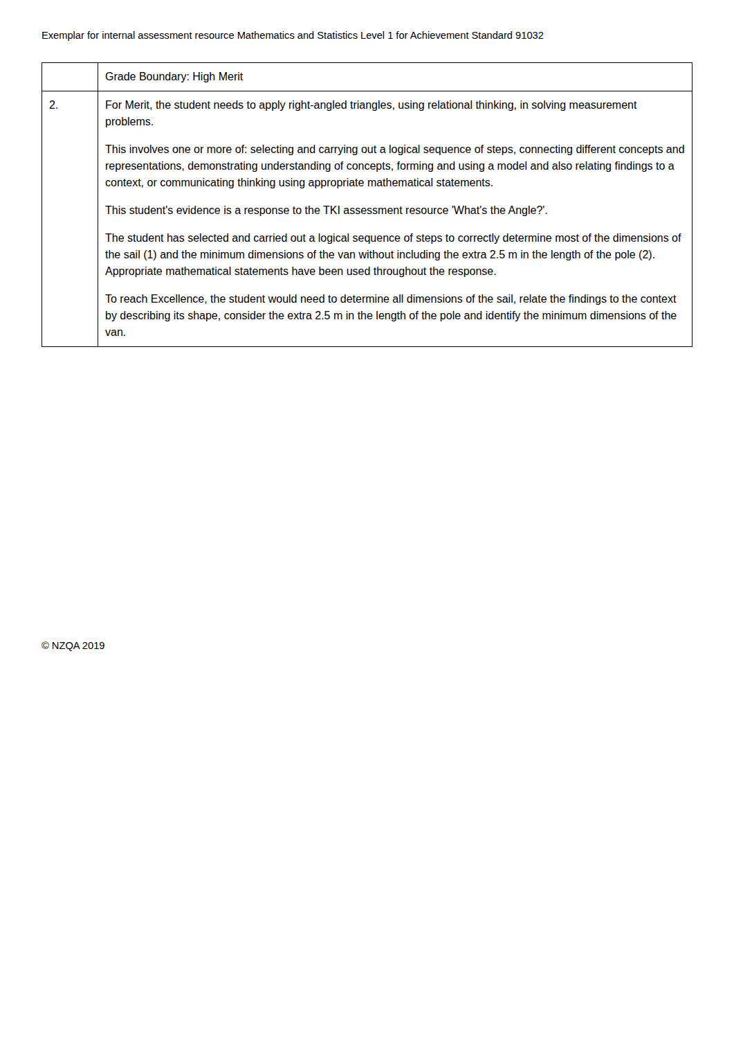Exemplar for internal assessment resource Mathematics and Statistics Level 1 for Achievement Standard 91032
| | Grade Boundary: High Merit |
| 2. | For Merit, the student needs to apply right-angled triangles, using relational thinking, in solving measurement problems. This involves one or more of: selecting and carrying out a logical sequence of steps, connecting different concepts and representations, demonstrating understanding of concepts, forming and using a model and also relating findings to a context, or communicating thinking using appropriate mathematical statements. This student's evidence is a response to the TKI assessment resource 'What's the Angle?'. The student has selected and carried out a logical sequence of steps to correctly determine most of the dimensions of the sail (1) and the minimum dimensions of the van without including the extra 2.5 m in the length of the pole (2). Appropriate mathematical statements have been used throughout the response. To reach Excellence, the student would need to determine all dimensions of the sail, relate the findings to the context by describing its shape, consider the extra 2.5 m in the length of the pole and identify the minimum dimensions of the van. |
© NZQA 2019